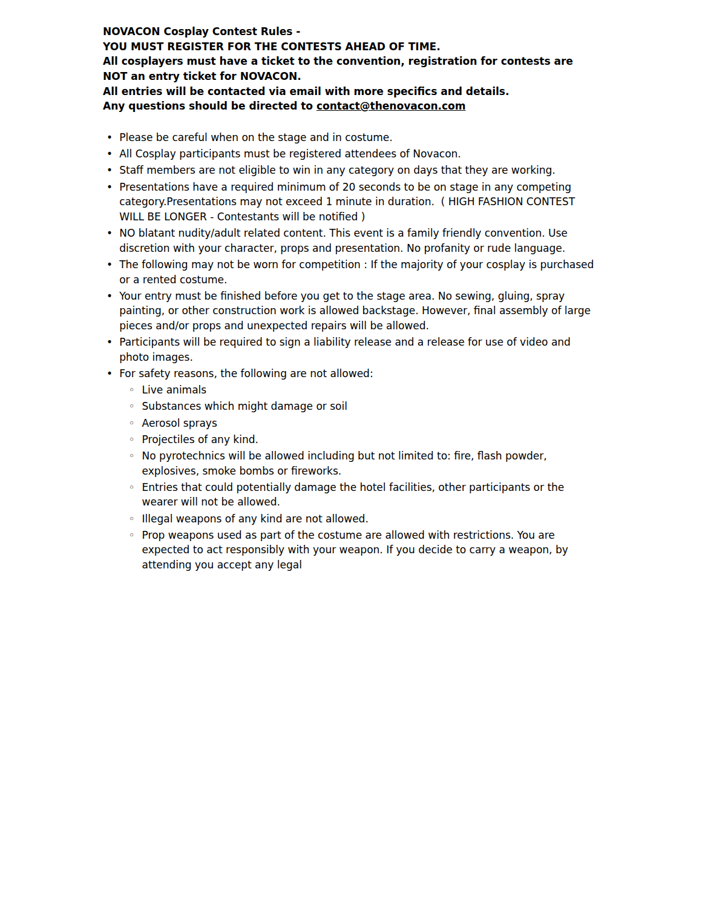NOVACON Cosplay Contest Rules -
YOU MUST REGISTER FOR THE CONTESTS AHEAD OF TIME.
All cosplayers must have a ticket to the convention, registration for contests are NOT an entry ticket for NOVACON.
All entries will be contacted via email with more specifics and details.
Any questions should be directed to contact@thenovacon.com
Please be careful when on the stage and in costume.
All Cosplay participants must be registered attendees of Novacon.
Staff members are not eligible to win in any category on days that they are working.
Presentations have a required minimum of 20 seconds to be on stage in any competing category.Presentations may not exceed 1 minute in duration. ( HIGH FASHION CONTEST WILL BE LONGER - Contestants will be notified )
NO blatant nudity/adult related content. This event is a family friendly convention. Use discretion with your character, props and presentation. No profanity or rude language.
The following may not be worn for competition : If the majority of your cosplay is purchased or a rented costume.
Your entry must be finished before you get to the stage area. No sewing, gluing, spray painting, or other construction work is allowed backstage. However, final assembly of large pieces and/or props and unexpected repairs will be allowed.
Participants will be required to sign a liability release and a release for use of video and photo images.
For safety reasons, the following are not allowed:
Live animals
Substances which might damage or soil
Aerosol sprays
Projectiles of any kind.
No pyrotechnics will be allowed including but not limited to: fire, flash powder, explosives, smoke bombs or fireworks.
Entries that could potentially damage the hotel facilities, other participants or the wearer will not be allowed.
Illegal weapons of any kind are not allowed.
Prop weapons used as part of the costume are allowed with restrictions. You are expected to act responsibly with your weapon. If you decide to carry a weapon, by attending you accept any legal